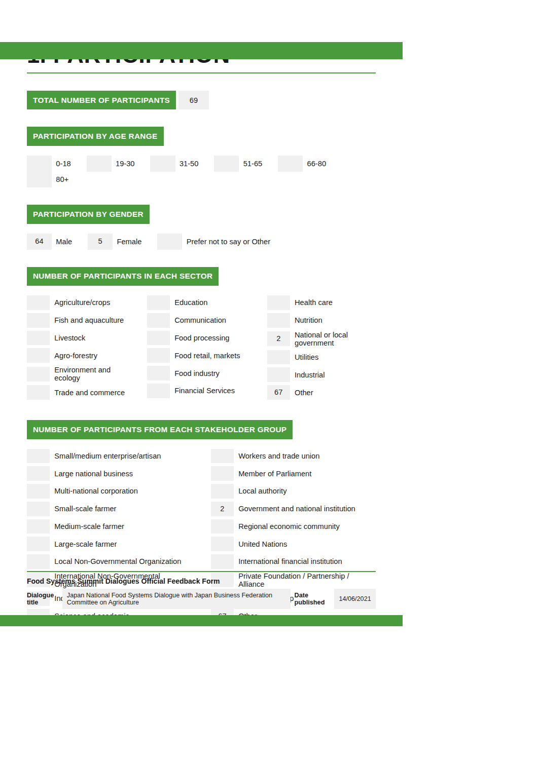1. Participation
Total number of participants
69
Participation by age range
0-18 19-30 31-50 51-65 66-80 80+
Participation by gender
64 Male 5 Female Prefer not to say or Other
Number of participants in each sector
Agriculture/crops
Fish and aquaculture
Livestock
Agro-forestry
Environment and ecology
Trade and commerce
Education
Communication
Food processing
Food retail, markets
Food industry
Financial Services
Health care
Nutrition
2 National or local government
Utilities
Industrial
67 Other
Number of participants from each stakeholder group
Small/medium enterprise/artisan
Large national business
Multi-national corporation
Small-scale farmer
Medium-scale farmer
Large-scale farmer
Local Non-Governmental Organization
International Non-Governmental Organization
Indigenous People
Science and academia
Workers and trade union
Member of Parliament
Local authority
2 Government and national institution
Regional economic community
United Nations
International financial institution
Private Foundation / Partnership / Alliance
Consumer group
67 Other
Food Systems Summit Dialogues Official Feedback Form
Dialogue title
Japan National Food Systems Dialogue with Japan Business Federation Committee on Agriculture
Date published
14/06/2021